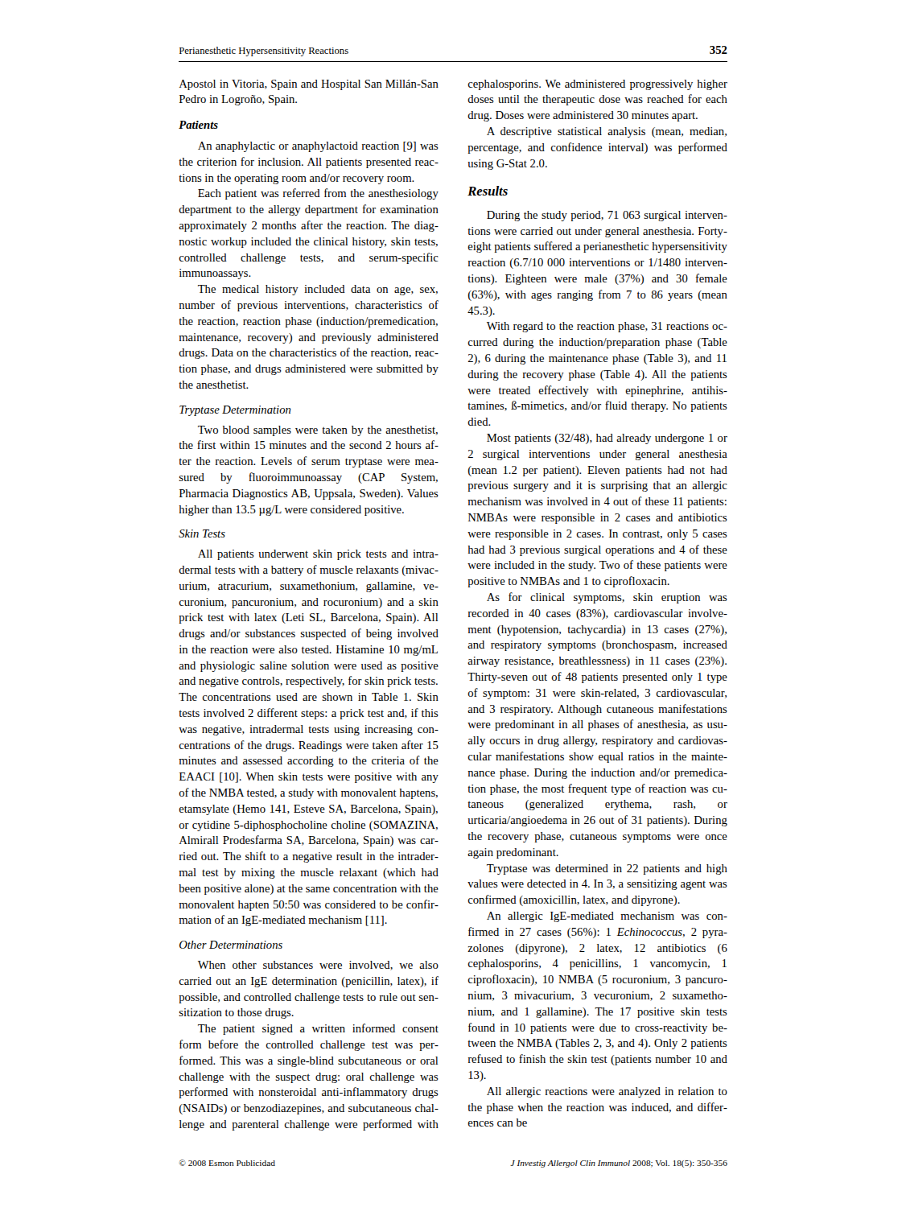Perianesthetic Hypersensitivity Reactions 352
Apostol in Vitoria, Spain and Hospital San Millán-San Pedro in Logroño, Spain.
Patients
An anaphylactic or anaphylactoid reaction [9] was the criterion for inclusion. All patients presented reactions in the operating room and/or recovery room.
Each patient was referred from the anesthesiology department to the allergy department for examination approximately 2 months after the reaction. The diagnostic workup included the clinical history, skin tests, controlled challenge tests, and serum-specific immunoassays.
The medical history included data on age, sex, number of previous interventions, characteristics of the reaction, reaction phase (induction/premedication, maintenance, recovery) and previously administered drugs. Data on the characteristics of the reaction, reaction phase, and drugs administered were submitted by the anesthetist.
Tryptase Determination
Two blood samples were taken by the anesthetist, the first within 15 minutes and the second 2 hours after the reaction. Levels of serum tryptase were measured by fluoroimmunoassay (CAP System, Pharmacia Diagnostics AB, Uppsala, Sweden). Values higher than 13.5 µg/L were considered positive.
Skin Tests
All patients underwent skin prick tests and intradermal tests with a battery of muscle relaxants (mivacurium, atracurium, suxamethonium, gallamine, vecuronium, pancuronium, and rocuronium) and a skin prick test with latex (Leti SL, Barcelona, Spain). All drugs and/or substances suspected of being involved in the reaction were also tested. Histamine 10 mg/mL and physiologic saline solution were used as positive and negative controls, respectively, for skin prick tests. The concentrations used are shown in Table 1. Skin tests involved 2 different steps: a prick test and, if this was negative, intradermal tests using increasing concentrations of the drugs. Readings were taken after 15 minutes and assessed according to the criteria of the EAACI [10]. When skin tests were positive with any of the NMBA tested, a study with monovalent haptens, etamsylate (Hemo 141, Esteve SA, Barcelona, Spain), or cytidine 5-diphosphocholine choline (SOMAZINA, Almirall Prodesfarma SA, Barcelona, Spain) was carried out. The shift to a negative result in the intradermal test by mixing the muscle relaxant (which had been positive alone) at the same concentration with the monovalent hapten 50:50 was considered to be confirmation of an IgE-mediated mechanism [11].
Other Determinations
When other substances were involved, we also carried out an IgE determination (penicillin, latex), if possible, and controlled challenge tests to rule out sensitization to those drugs.
The patient signed a written informed consent form before the controlled challenge test was performed. This was a single-blind subcutaneous or oral challenge with the suspect drug: oral challenge was performed with nonsteroidal anti-inflammatory drugs (NSAIDs) or benzodiazepines, and subcutaneous challenge and parenteral challenge were performed with cephalosporins. We administered progressively higher doses until the therapeutic dose was reached for each drug. Doses were administered 30 minutes apart.
A descriptive statistical analysis (mean, median, percentage, and confidence interval) was performed using G-Stat 2.0.
Results
During the study period, 71 063 surgical interventions were carried out under general anesthesia. Forty-eight patients suffered a perianesthetic hypersensitivity reaction (6.7/10 000 interventions or 1/1480 interventions). Eighteen were male (37%) and 30 female (63%), with ages ranging from 7 to 86 years (mean 45.3).
With regard to the reaction phase, 31 reactions occurred during the induction/preparation phase (Table 2), 6 during the maintenance phase (Table 3), and 11 during the recovery phase (Table 4). All the patients were treated effectively with epinephrine, antihistamines, ß-mimetics, and/or fluid therapy. No patients died.
Most patients (32/48), had already undergone 1 or 2 surgical interventions under general anesthesia (mean 1.2 per patient). Eleven patients had not had previous surgery and it is surprising that an allergic mechanism was involved in 4 out of these 11 patients: NMBAs were responsible in 2 cases and antibiotics were responsible in 2 cases. In contrast, only 5 cases had had 3 previous surgical operations and 4 of these were included in the study. Two of these patients were positive to NMBAs and 1 to ciprofloxacin.
As for clinical symptoms, skin eruption was recorded in 40 cases (83%), cardiovascular involvement (hypotension, tachycardia) in 13 cases (27%), and respiratory symptoms (bronchospasm, increased airway resistance, breathlessness) in 11 cases (23%). Thirty-seven out of 48 patients presented only 1 type of symptom: 31 were skin-related, 3 cardiovascular, and 3 respiratory. Although cutaneous manifestations were predominant in all phases of anesthesia, as usually occurs in drug allergy, respiratory and cardiovascular manifestations show equal ratios in the maintenance phase. During the induction and/or premedication phase, the most frequent type of reaction was cutaneous (generalized erythema, rash, or urticaria/angioedema in 26 out of 31 patients). During the recovery phase, cutaneous symptoms were once again predominant.
Tryptase was determined in 22 patients and high values were detected in 4. In 3, a sensitizing agent was confirmed (amoxicillin, latex, and dipyrone).
An allergic IgE-mediated mechanism was confirmed in 27 cases (56%): 1 Echinococcus, 2 pyrazolones (dipyrone), 2 latex, 12 antibiotics (6 cephalosporins, 4 penicillins, 1 vancomycin, 1 ciprofloxacin), 10 NMBA (5 rocuronium, 3 pancuronium, 3 mivacurium, 3 vecuronium, 2 suxamethonium, and 1 gallamine). The 17 positive skin tests found in 10 patients were due to cross-reactivity between the NMBA (Tables 2, 3, and 4). Only 2 patients refused to finish the skin test (patients number 10 and 13).
All allergic reactions were analyzed in relation to the phase when the reaction was induced, and differences can be
© 2008 Esmon Publicidad J Investig Allergol Clin Immunol 2008; Vol. 18(5): 350-356